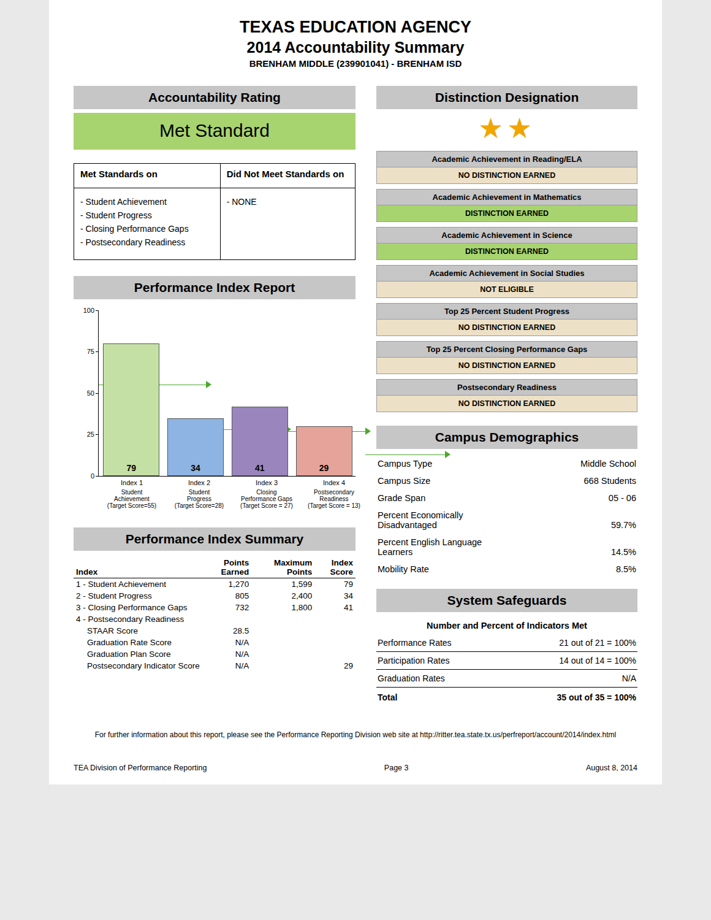TEXAS EDUCATION AGENCY
2014 Accountability Summary
BRENHAM MIDDLE (239901041) - BRENHAM ISD
Accountability Rating
Met Standard
| Met Standards on | Did Not Meet Standards on |
| --- | --- |
| - Student Achievement - Student Progress - Closing Performance Gaps - Postsecondary Readiness | - NONE |
Performance Index Report
100 75 50 25 0
79
34
41
29
Index 1
Student
Achievement
(Target Score=55)
Index 2
Student
Progress
(Target Score=28)
Index 3
Closing
Performance Gaps
(Target Score = 27)
Index 4
Postsecondary
Readiness
(Target Score = 13)
Performance Index Summary
| Index | Points Earned | Maximum Points | Index Score |
| --- | --- | --- | --- |
| 1 - Student Achievement | 1,270 | 1,599 | 79 |
| 2 - Student Progress | 805 | 2,400 | 34 |
| 3 - Closing Performance Gaps | 732 | 1,800 | 41 |
| 4 - Postsecondary Readiness | | | |
| STAAR Score | 28.5 | | |
| Graduation Rate Score | N/A | | |
| Graduation Plan Score | N/A | | |
| Postsecondary Indicator Score | N/A | | 29 |
Distinction Designation
★★
Academic Achievement in Reading/ELA
NO DISTINCTION EARNED
Academic Achievement in Mathematics
DISTINCTION EARNED
Academic Achievement in Science
DISTINCTION EARNED
Academic Achievement in Social Studies
NOT ELIGIBLE
Top 25 Percent Student Progress
NO DISTINCTION EARNED
Top 25 Percent Closing Performance Gaps
NO DISTINCTION EARNED
Postsecondary Readiness
NO DISTINCTION EARNED
Campus Demographics
| Campus Type | Middle School |
| Campus Size | 668 Students |
| Grade Span | 05 - 06 |
| Percent Economically Disadvantaged | 59.7% |
| Percent English Language Learners | 14.5% |
| Mobility Rate | 8.5% |
System Safeguards
Number and Percent of Indicators Met
| Performance Rates | 21 out of 21 = 100% |
| Participation Rates | 14 out of 14 = 100% |
| Graduation Rates | N/A |
| Total | 35 out of 35 = 100% |
For further information about this report, please see the Performance Reporting Division web site at http://ritter.tea.state.tx.us/perfreport/account/2014/index.html
TEA Division of Performance Reporting
Page 3
August 8, 2014